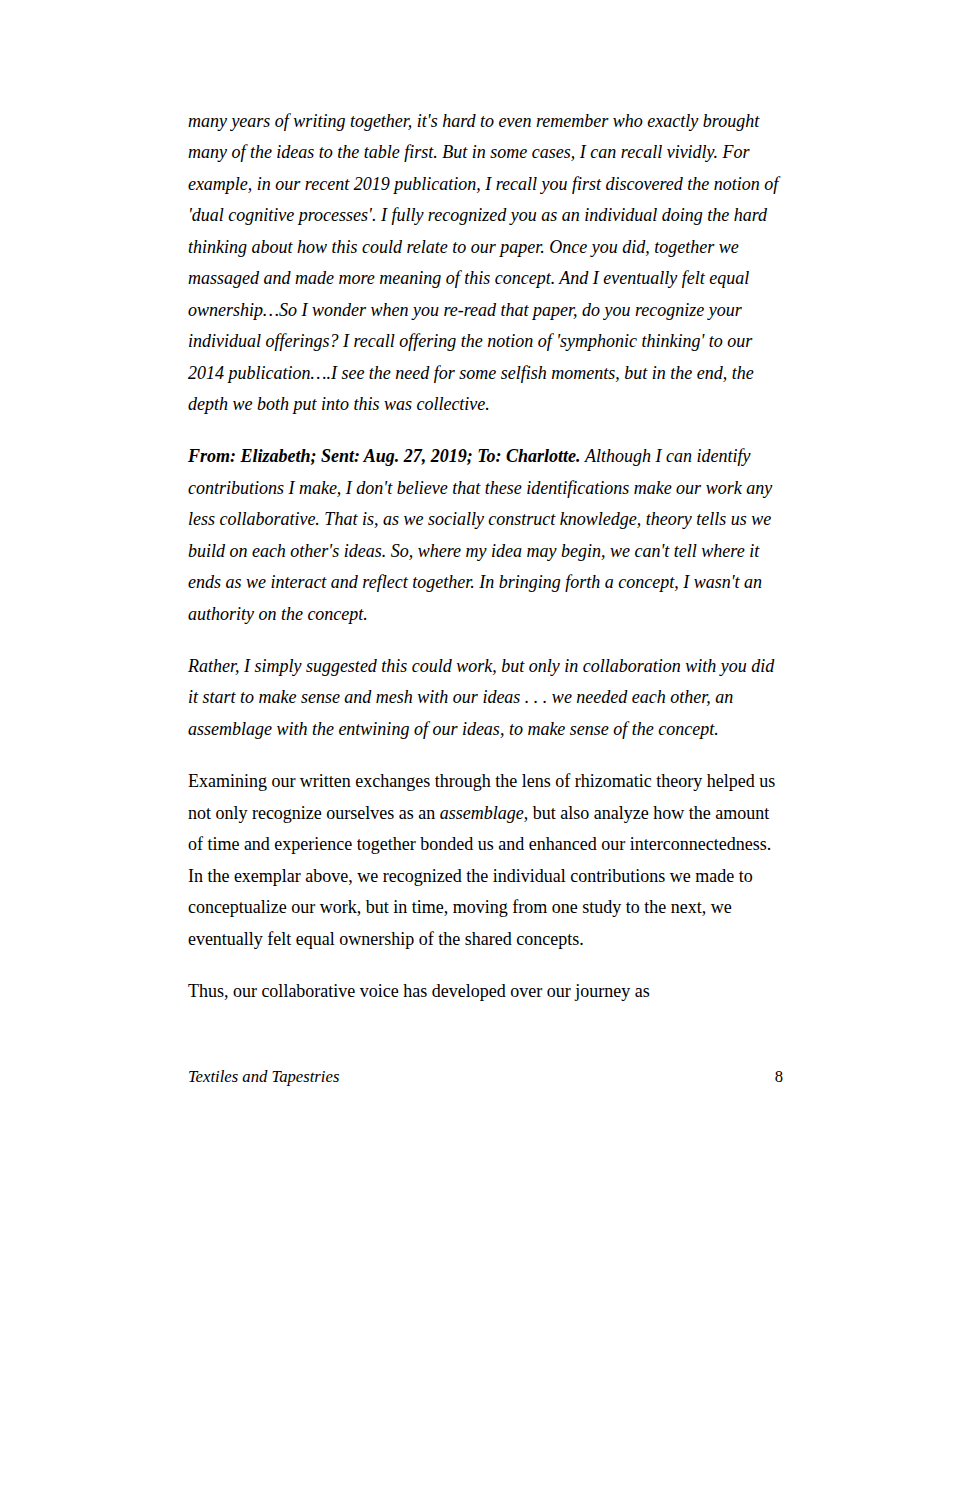many years of writing together, it's hard to even remember who exactly brought many of the ideas to the table first. But in some cases, I can recall vividly. For example, in our recent 2019 publication, I recall you first discovered the notion of 'dual cognitive processes'. I fully recognized you as an individual doing the hard thinking about how this could relate to our paper. Once you did, together we massaged and made more meaning of this concept. And I eventually felt equal ownership…So I wonder when you re-read that paper, do you recognize your individual offerings? I recall offering the notion of 'symphonic thinking' to our 2014 publication….I see the need for some selfish moments, but in the end, the depth we both put into this was collective.
From: Elizabeth; Sent: Aug. 27, 2019; To: Charlotte. Although I can identify contributions I make, I don't believe that these identifications make our work any less collaborative. That is, as we socially construct knowledge, theory tells us we build on each other's ideas. So, where my idea may begin, we can't tell where it ends as we interact and reflect together. In bringing forth a concept, I wasn't an authority on the concept.
Rather, I simply suggested this could work, but only in collaboration with you did it start to make sense and mesh with our ideas . . . we needed each other, an assemblage with the entwining of our ideas, to make sense of the concept.
Examining our written exchanges through the lens of rhizomatic theory helped us not only recognize ourselves as an assemblage, but also analyze how the amount of time and experience together bonded us and enhanced our interconnectedness. In the exemplar above, we recognized the individual contributions we made to conceptualize our work, but in time, moving from one study to the next, we eventually felt equal ownership of the shared concepts.
Thus, our collaborative voice has developed over our journey as
Textiles and Tapestries 8